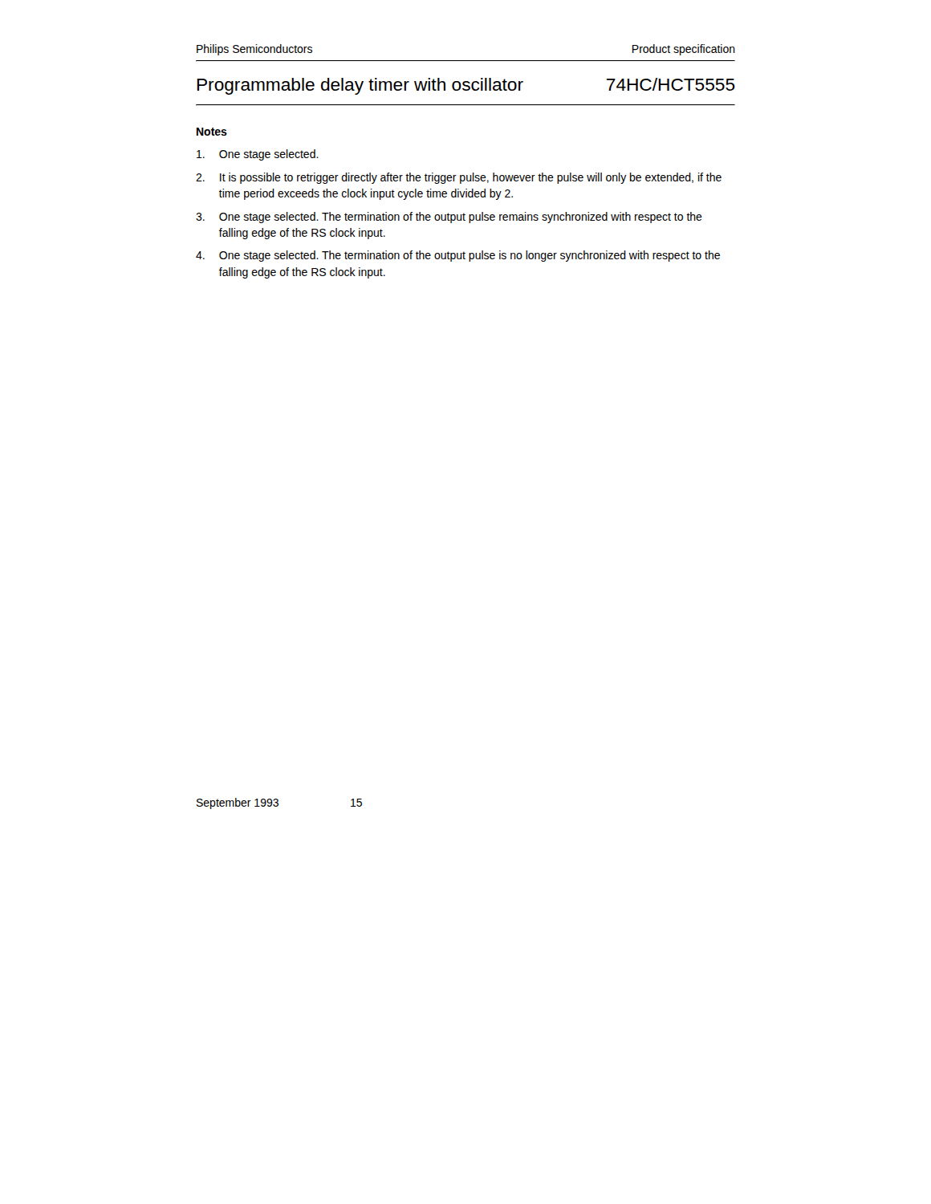Philips Semiconductors
Product specification
Programmable delay timer with oscillator
74HC/HCT5555
Notes
1. One stage selected.
2. It is possible to retrigger directly after the trigger pulse, however the pulse will only be extended, if the time period exceeds the clock input cycle time divided by 2.
3. One stage selected. The termination of the output pulse remains synchronized with respect to the falling edge of the RS clock input.
4. One stage selected. The termination of the output pulse is no longer synchronized with respect to the falling edge of the RS clock input.
September 1993
15